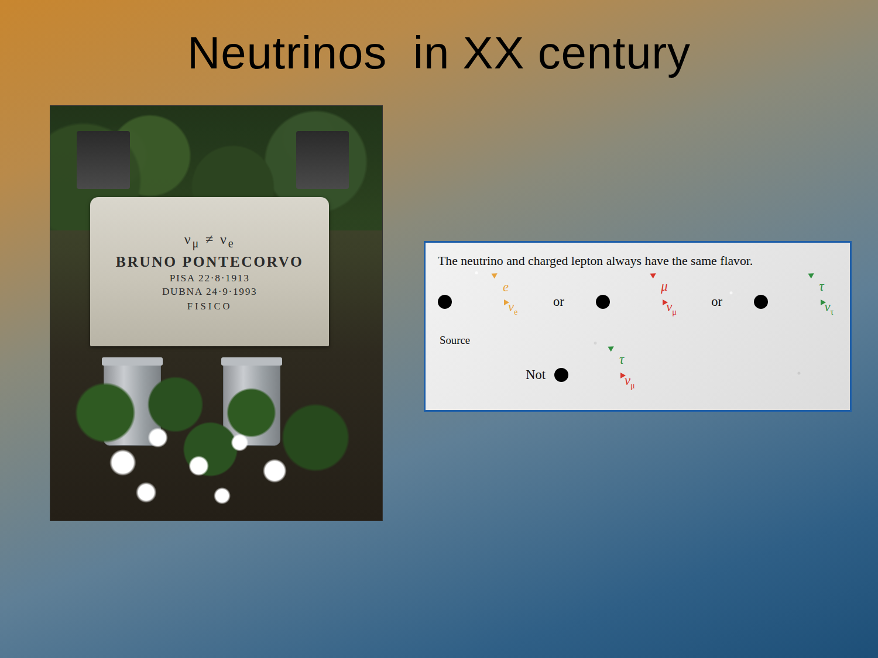Neutrinos in XX century
νμ ≠ νe
BRUNO PONTECORVO
PISA 22·8·1913
DUBNA 24·9·1993
FISICO
The neutrino and charged lepton always have the same flavor.
e νe
or
μ νμ
or
τ ντ
Source
Not
τ νμ